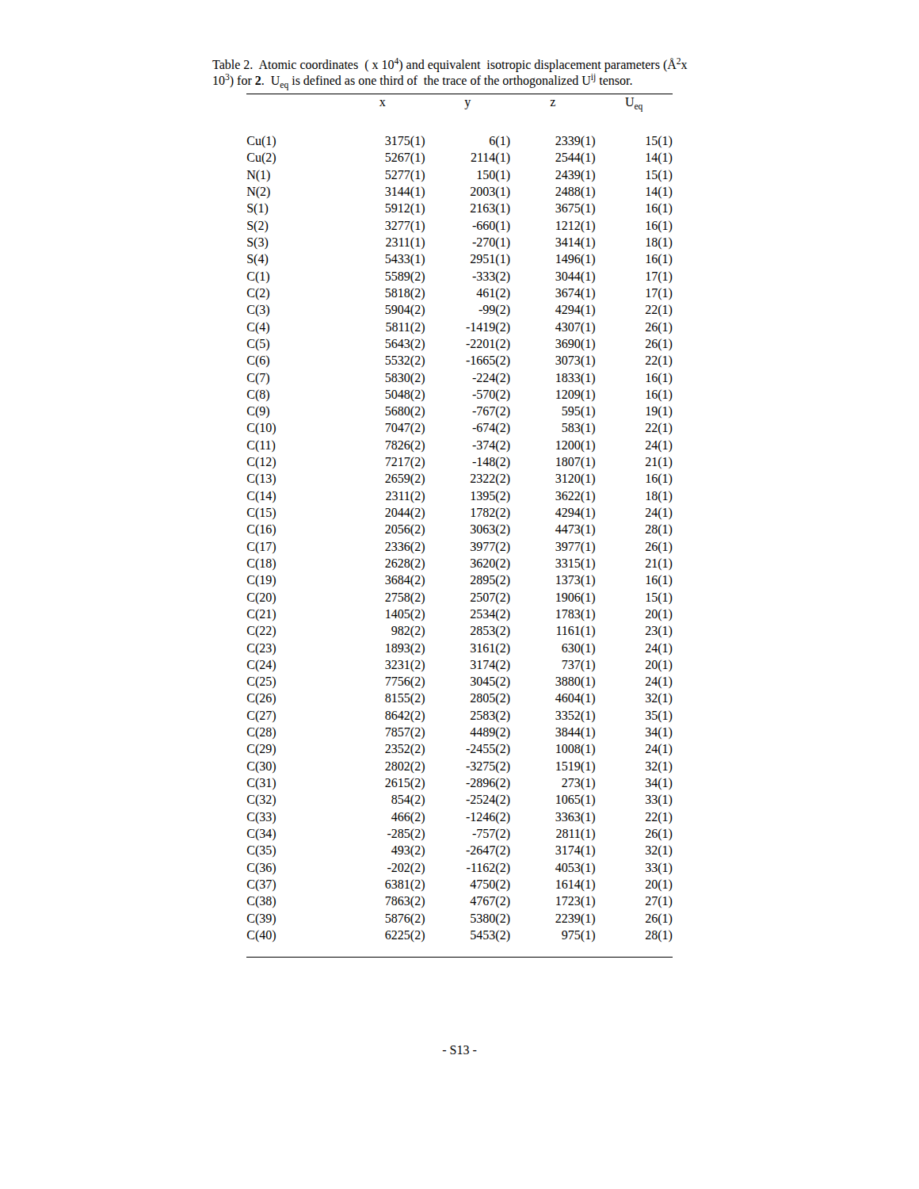Table 2. Atomic coordinates ( x 104) and equivalent isotropic displacement parameters (Å2x 103) for 2. Ueq is defined as one third of the trace of the orthogonalized Uij tensor.
| | x | y | z | U eq |
| --- | --- | --- | --- | --- |
| Cu(1) | 3175(1) | 6(1) | 2339(1) | 15(1) |
| Cu(2) | 5267(1) | 2114(1) | 2544(1) | 14(1) |
| N(1) | 5277(1) | 150(1) | 2439(1) | 15(1) |
| N(2) | 3144(1) | 2003(1) | 2488(1) | 14(1) |
| S(1) | 5912(1) | 2163(1) | 3675(1) | 16(1) |
| S(2) | 3277(1) | -660(1) | 1212(1) | 16(1) |
| S(3) | 2311(1) | -270(1) | 3414(1) | 18(1) |
| S(4) | 5433(1) | 2951(1) | 1496(1) | 16(1) |
| C(1) | 5589(2) | -333(2) | 3044(1) | 17(1) |
| C(2) | 5818(2) | 461(2) | 3674(1) | 17(1) |
| C(3) | 5904(2) | -99(2) | 4294(1) | 22(1) |
| C(4) | 5811(2) | -1419(2) | 4307(1) | 26(1) |
| C(5) | 5643(2) | -2201(2) | 3690(1) | 26(1) |
| C(6) | 5532(2) | -1665(2) | 3073(1) | 22(1) |
| C(7) | 5830(2) | -224(2) | 1833(1) | 16(1) |
| C(8) | 5048(2) | -570(2) | 1209(1) | 16(1) |
| C(9) | 5680(2) | -767(2) | 595(1) | 19(1) |
| C(10) | 7047(2) | -674(2) | 583(1) | 22(1) |
| C(11) | 7826(2) | -374(2) | 1200(1) | 24(1) |
| C(12) | 7217(2) | -148(2) | 1807(1) | 21(1) |
| C(13) | 2659(2) | 2322(2) | 3120(1) | 16(1) |
| C(14) | 2311(2) | 1395(2) | 3622(1) | 18(1) |
| C(15) | 2044(2) | 1782(2) | 4294(1) | 24(1) |
| C(16) | 2056(2) | 3063(2) | 4473(1) | 28(1) |
| C(17) | 2336(2) | 3977(2) | 3977(1) | 26(1) |
| C(18) | 2628(2) | 3620(2) | 3315(1) | 21(1) |
| C(19) | 3684(2) | 2895(2) | 1373(1) | 16(1) |
| C(20) | 2758(2) | 2507(2) | 1906(1) | 15(1) |
| C(21) | 1405(2) | 2534(2) | 1783(1) | 20(1) |
| C(22) | 982(2) | 2853(2) | 1161(1) | 23(1) |
| C(23) | 1893(2) | 3161(2) | 630(1) | 24(1) |
| C(24) | 3231(2) | 3174(2) | 737(1) | 20(1) |
| C(25) | 7756(2) | 3045(2) | 3880(1) | 24(1) |
| C(26) | 8155(2) | 2805(2) | 4604(1) | 32(1) |
| C(27) | 8642(2) | 2583(2) | 3352(1) | 35(1) |
| C(28) | 7857(2) | 4489(2) | 3844(1) | 34(1) |
| C(29) | 2352(2) | -2455(2) | 1008(1) | 24(1) |
| C(30) | 2802(2) | -3275(2) | 1519(1) | 32(1) |
| C(31) | 2615(2) | -2896(2) | 273(1) | 34(1) |
| C(32) | 854(2) | -2524(2) | 1065(1) | 33(1) |
| C(33) | 466(2) | -1246(2) | 3363(1) | 22(1) |
| C(34) | -285(2) | -757(2) | 2811(1) | 26(1) |
| C(35) | 493(2) | -2647(2) | 3174(1) | 32(1) |
| C(36) | -202(2) | -1162(2) | 4053(1) | 33(1) |
| C(37) | 6381(2) | 4750(2) | 1614(1) | 20(1) |
| C(38) | 7863(2) | 4767(2) | 1723(1) | 27(1) |
| C(39) | 5876(2) | 5380(2) | 2239(1) | 26(1) |
| C(40) | 6225(2) | 5453(2) | 975(1) | 28(1) |
- S13 -